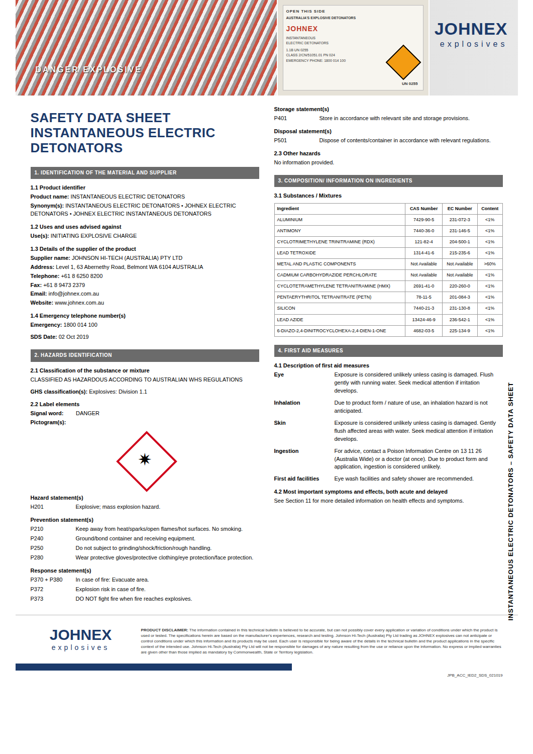OPEN THIS SIDE
AUSTRALIA'S EXPLOSIVE DETONATORS
JOHNEX
INSTANTANEOUS
ELECTRIC DETONATORS
1.1B UN 0255
CLASS 2/CN/51051.01 PN 024
EMERGENCY PHONE: 1800 014 100
UN 0255
JOHNEX
explosives
SAFETY DATA SHEET
INSTANTANEOUS ELECTRIC
DETONATORS
1. IDENTIFICATION OF THE MATERIAL AND SUPPLIER
1.1 Product identifier
Product name: INSTANTANEOUS ELECTRIC DETONATORS
Synonym(s): INSTANTANEOUS ELECTRIC DETONATORS • JOHNEX ELECTRIC DETONATORS • JOHNEX ELECTRIC INSTANTANEOUS DETONATORS
1.2 Uses and uses advised against
Use(s): INITIATING EXPLOSIVE CHARGE
1.3 Details of the supplier of the product
Supplier name: JOHNSON HI-TECH (AUSTRALIA) PTY LTD
Address: Level 1, 63 Abernethy Road, Belmont WA 6104 AUSTRALIA
Telephone: +61 8 6250 8200
Fax: +61 8 9473 2379
Email: info@johnex.com.au
Website: www.johnex.com.au
1.4 Emergency telephone number(s)
Emergency: 1800 014 100
SDS Date: 02 Oct 2019
2. HAZARDS IDENTIFICATION
2.1 Classification of the substance or mixture
CLASSIFIED AS HAZARDOUS ACCORDING TO AUSTRALIAN WHS REGULATIONS
GHS classification(s): Explosives: Division 1.1
2.2 Label elements
Signal word: DANGER
Pictogram(s):
✷
Hazard statement(s)
H201
Explosive; mass explosion hazard.
Prevention statement(s)
P210
Keep away from heat/sparks/open flames/hot surfaces. No smoking.
P240
Ground/bond container and receiving equipment.
P250
Do not subject to grinding/shock/friction/rough handling.
P280
Wear protective gloves/protective clothing/eye protection/face protection.
Response statement(s)
P370 + P380
In case of fire: Evacuate area.
P372
Explosion risk in case of fire.
P373
DO NOT fight fire when fire reaches explosives.
Storage statement(s)
P401
Store in accordance with relevant site and storage provisions.
Disposal statement(s)
P501
Dispose of contents/container in accordance with relevant regulations.
2.3 Other hazards
No information provided.
3. COMPOSITION/ INFORMATION ON INGREDIENTS
3.1 Substances / Mixtures
| Ingredient | CAS Number | EC Number | Content |
| --- | --- | --- | --- |
| ALUMINIUM | 7429-90-5 | 231-072-3 | <1% |
| ANTIMONY | 7440-36-0 | 231-146-5 | <1% |
| CYCLOTRIMETHYLENE TRINITRAMINE (RDX) | 121-82-4 | 204-500-1 | <1% |
| LEAD TETROXIDE | 1314-41-6 | 215-235-6 | <1% |
| METAL AND PLASTIC COMPONENTS | Not Available | Not Available | >60% |
| CADMIUM CARBOHYDRAZIDE PERCHLORATE | Not Available | Not Available | <1% |
| CYCLOTETRAMETHYLENE TETRANITRAMINE (HMX) | 2691-41-0 | 220-260-0 | <1% |
| PENTAERYTHRITOL TETRANITRATE (PETN) | 78-11-5 | 201-084-3 | <1% |
| SILICON | 7440-21-3 | 231-130-8 | <1% |
| LEAD AZIDE | 13424-46-9 | 236-542-1 | <1% |
| 6-DIAZO-2,4-DINITROCYCLOHEXA-2,4-DIEN-1-ONE | 4682-03-5 | 225-134-9 | <1% |
4. FIRST AID MEASURES
4.1 Description of first aid measures
Eye
Exposure is considered unlikely unless casing is damaged. Flush gently with running water. Seek medical attention if irritation develops.
Inhalation
Due to product form / nature of use, an inhalation hazard is not anticipated.
Skin
Exposure is considered unlikely unless casing is damaged. Gently flush affected areas with water. Seek medical attention if irritation develops.
Ingestion
For advice, contact a Poison Information Centre on 13 11 26 (Australia Wide) or a doctor (at once). Due to product form and application, ingestion is considered unlikely.
First aid facilities
Eye wash facilities and safety shower are recommended.
4.2 Most important symptoms and effects, both acute and delayed
See Section 11 for more detailed information on health effects and symptoms.
JOHNEX
explosives
PRODUCT DISCLAIMER: The information contained in this technical bulletin is believed to be accurate, but can not possibly cover every application or variation of conditions under which the product is used or tested. The specifications herein are based on the manufacturer's experiences, research and testing. Johnson Hi-Tech (Australia) Pty Ltd trading as JOHNEX explosives can not anticipate or control conditions under which this information and its products may be used. Each user is responsible for being aware of the details in the technical bulletin and the product applications in the specific context of the intended use. Johnson Hi-Tech (Australia) Pty Ltd will not be responsible for damages of any nature resulting from the use or reliance upon the information. No express or implied warranties are given other than those implied as mandatory by Commonwealth, State or Territory legislation.
INSTANTANEOUS ELECTRIC DETONATORS – SAFETY DATA SHEET
JPB_ACC_IED2_SDS_021019